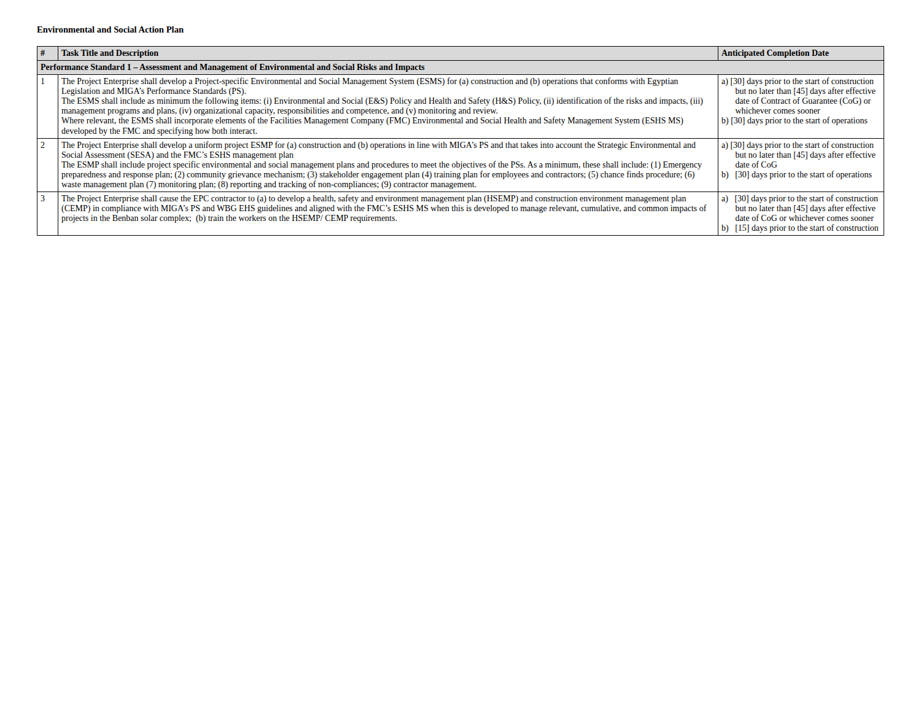Environmental and Social Action Plan
| # | Task Title and Description | Anticipated Completion Date |
| --- | --- | --- |
| Performance Standard 1 – Assessment and Management of Environmental and Social Risks and Impacts |
| 1 | The Project Enterprise shall develop a Project-specific Environmental and Social Management System (ESMS) for (a) construction and (b) operations that conforms with Egyptian Legislation and MIGA’s Performance Standards (PS). The ESMS shall include as minimum the following items: (i) Environmental and Social (E&S) Policy and Health and Safety (H&S) Policy, (ii) identification of the risks and impacts, (iii) management programs and plans, (iv) organizational capacity, responsibilities and competence, and (v) monitoring and review. Where relevant, the ESMS shall incorporate elements of the Facilities Management Company (FMC) Environmental and Social Health and Safety Management System (ESHS MS) developed by the FMC and specifying how both interact. | a) [30] days prior to the start of construction but no later than [45] days after effective date of Contract of Guarantee (CoG) or whichever comes sooner b) [30] days prior to the start of operations |
| 2 | The Project Enterprise shall develop a uniform project ESMP for (a) construction and (b) operations in line with MIGA’s PS and that takes into account the Strategic Environmental and Social Assessment (SESA) and the FMC’s ESHS management plan The ESMP shall include project specific environmental and social management plans and procedures to meet the objectives of the PSs. As a minimum, these shall include: (1) Emergency preparedness and response plan; (2) community grievance mechanism; (3) stakeholder engagement plan (4) training plan for employees and contractors; (5) chance finds procedure; (6) waste management plan (7) monitoring plan; (8) reporting and tracking of non-compliances; (9) contractor management. | a) [30] days prior to the start of construction but no later than [45] days after effective date of CoG b) [30] days prior to the start of operations |
| 3 | The Project Enterprise shall cause the EPC contractor to (a) to develop a health, safety and environment management plan (HSEMP) and construction environment management plan (CEMP) in compliance with MIGA’s PS and WBG EHS guidelines and aligned with the FMC’s ESHS MS when this is developed to manage relevant, cumulative, and common impacts of projects in the Benban solar complex; (b) train the workers on the HSEMP/ CEMP requirements. | a) [30] days prior to the start of construction but no later than [45] days after effective date of CoG or whichever comes sooner b) [15] days prior to the start of construction |